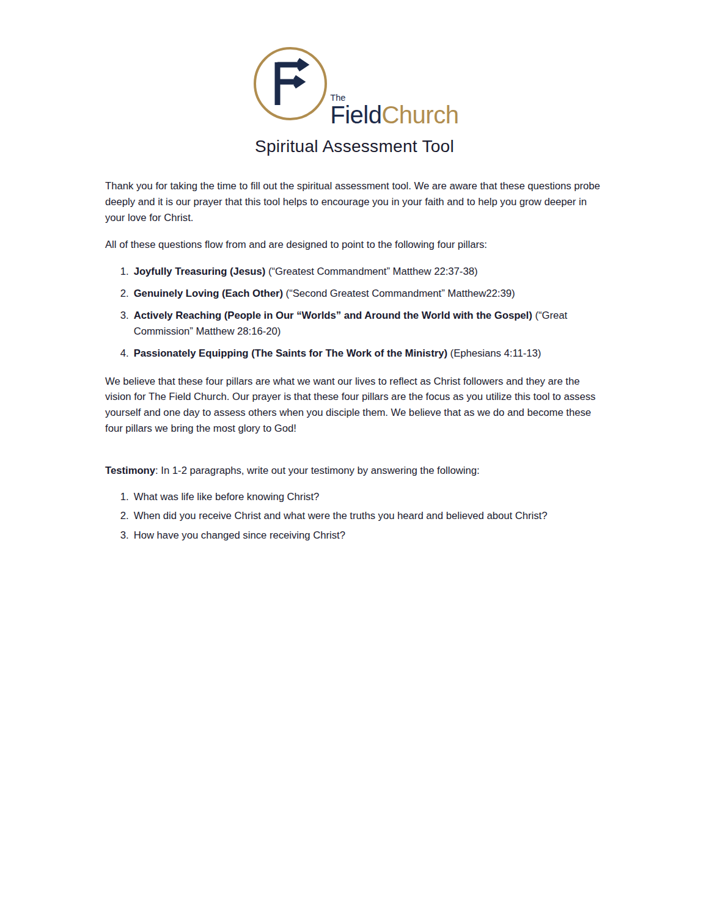The Field Church
Spiritual Assessment Tool
Thank you for taking the time to fill out the spiritual assessment tool. We are aware that these questions probe deeply and it is our prayer that this tool helps to encourage you in your faith and to help you grow deeper in your love for Christ.
All of these questions flow from and are designed to point to the following four pillars:
Joyfully Treasuring (Jesus) (“Greatest Commandment” Matthew 22:37-38)
Genuinely Loving (Each Other) (“Second Greatest Commandment” Matthew22:39)
Actively Reaching (People in Our “Worlds” and Around the World with the Gospel) (“Great Commission” Matthew 28:16-20)
Passionately Equipping (The Saints for The Work of the Ministry) (Ephesians 4:11-13)
We believe that these four pillars are what we want our lives to reflect as Christ followers and they are the vision for The Field Church. Our prayer is that these four pillars are the focus as you utilize this tool to assess yourself and one day to assess others when you disciple them. We believe that as we do and become these four pillars we bring the most glory to God!
Testimony: In 1-2 paragraphs, write out your testimony by answering the following:
What was life like before knowing Christ?
When did you receive Christ and what were the truths you heard and believed about Christ?
How have you changed since receiving Christ?